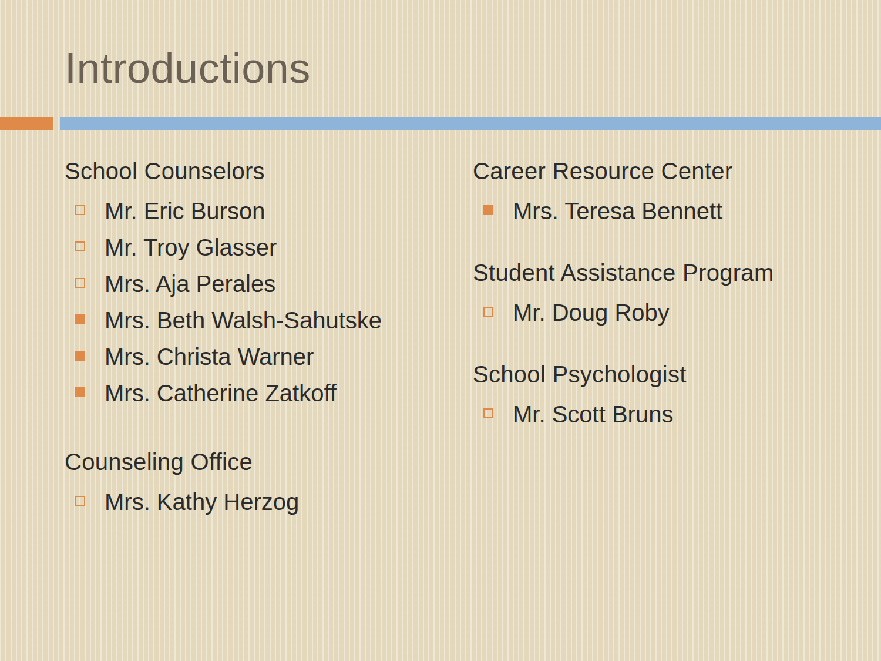Introductions
School Counselors
Mr. Eric Burson
Mr. Troy Glasser
Mrs. Aja Perales
Mrs. Beth Walsh-Sahutske
Mrs. Christa Warner
Mrs. Catherine Zatkoff
Counseling Office
Mrs. Kathy Herzog
Career Resource Center
Mrs. Teresa Bennett
Student Assistance Program
Mr. Doug Roby
School Psychologist
Mr. Scott Bruns